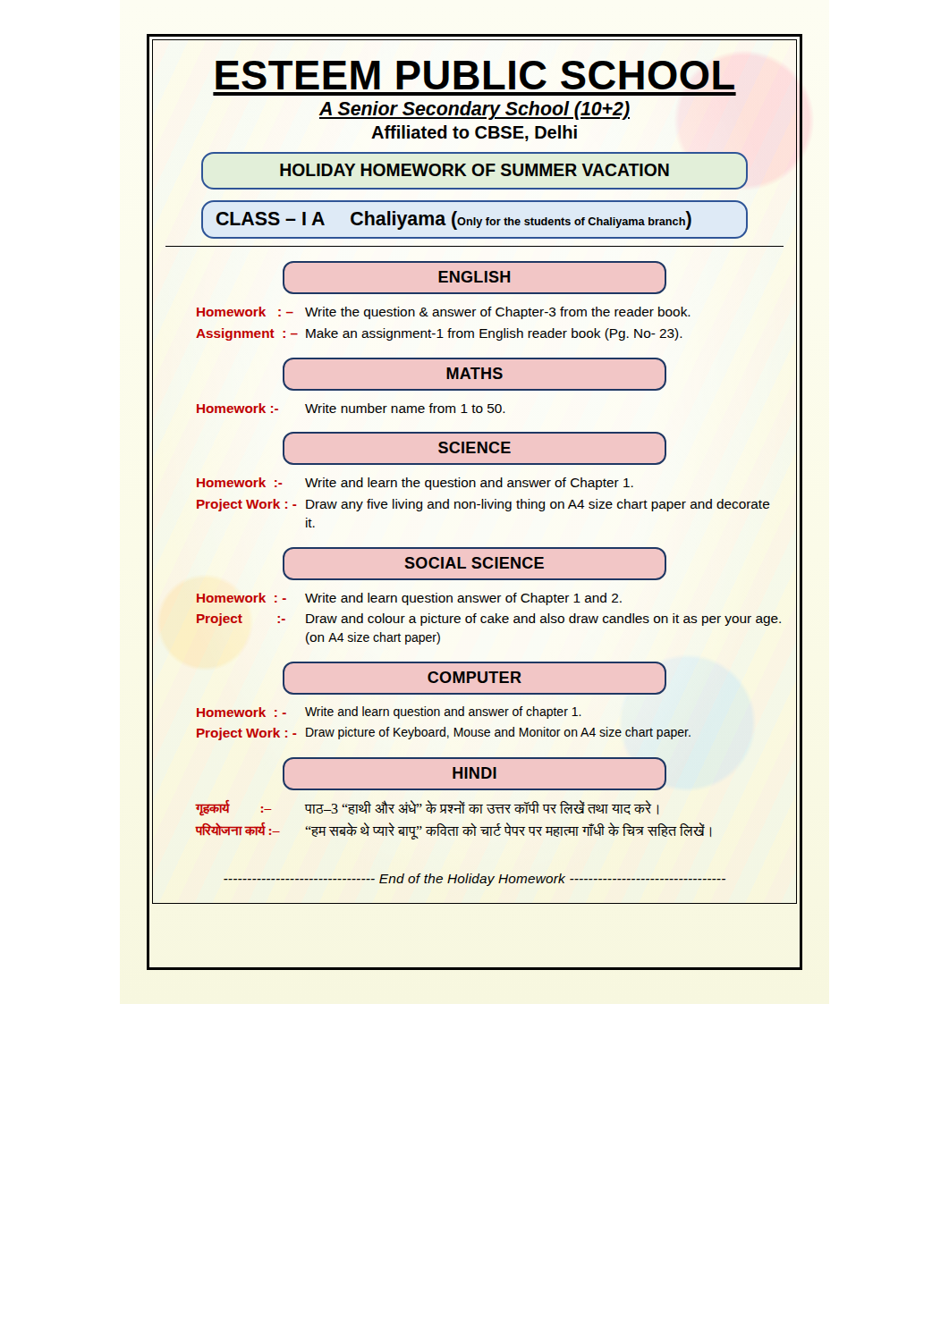ESTEEM PUBLIC SCHOOL
A Senior Secondary School (10+2)
Affiliated to CBSE, Delhi
HOLIDAY HOMEWORK OF SUMMER VACATION
CLASS – I A Chaliyama (Only for the students of Chaliyama branch)
ENGLISH
Homework : –
Write the question & answer of Chapter-3 from the reader book.
Assignment : –
Make an assignment-1 from English reader book (Pg. No- 23).
MATHS
Homework :-
Write number name from 1 to 50.
SCIENCE
Homework :-
Write and learn the question and answer of Chapter 1.
Project Work : -
Draw any five living and non-living thing on A4 size chart paper and decorate it.
SOCIAL SCIENCE
Homework : -
Write and learn question answer of Chapter 1 and 2.
Project :-
Draw and colour a picture of cake and also draw candles on it as per your age. (on A4 size chart paper)
COMPUTER
Homework : -
Write and learn question and answer of chapter 1.
Project Work : -
Draw picture of Keyboard, Mouse and Monitor on A4 size chart paper.
HINDI
गृहकार्य :–
पाठ–3 “हाथी और अंधे” के प्रश्नों का उत्तर कॉपी पर लिखें तथा याद करे।
परियोजना कार्य :–
“हम सबके थे प्यारे बापू” कविता को चार्ट पेपर पर महात्मा गाँधी के चित्र सहित लिखें।
-------------------------------- End of the Holiday Homework ---------------------------------